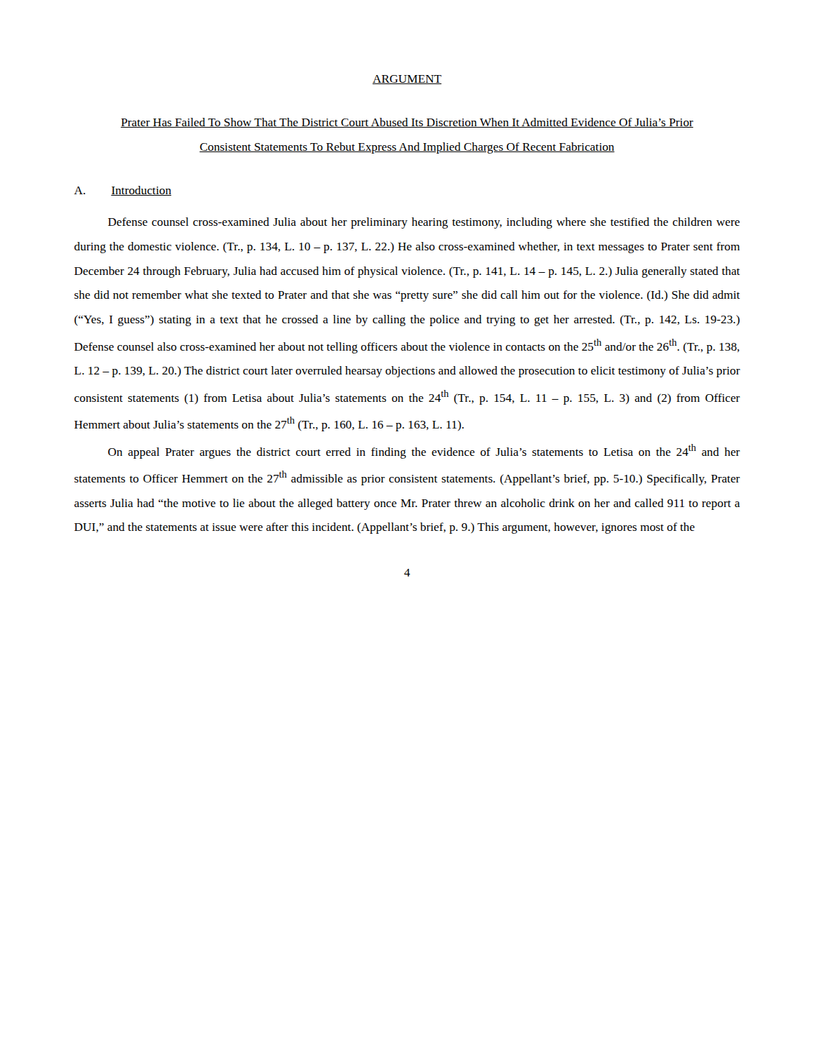ARGUMENT
Prater Has Failed To Show That The District Court Abused Its Discretion When It Admitted Evidence Of Julia’s Prior Consistent Statements To Rebut Express And Implied Charges Of Recent Fabrication
A. Introduction
Defense counsel cross-examined Julia about her preliminary hearing testimony, including where she testified the children were during the domestic violence. (Tr., p. 134, L. 10 – p. 137, L. 22.) He also cross-examined whether, in text messages to Prater sent from December 24 through February, Julia had accused him of physical violence. (Tr., p. 141, L. 14 – p. 145, L. 2.) Julia generally stated that she did not remember what she texted to Prater and that she was “pretty sure” she did call him out for the violence. (Id.) She did admit (“Yes, I guess”) stating in a text that he crossed a line by calling the police and trying to get her arrested. (Tr., p. 142, Ls. 19-23.) Defense counsel also cross-examined her about not telling officers about the violence in contacts on the 25th and/or the 26th. (Tr., p. 138, L. 12 – p. 139, L. 20.) The district court later overruled hearsay objections and allowed the prosecution to elicit testimony of Julia’s prior consistent statements (1) from Letisa about Julia’s statements on the 24th (Tr., p. 154, L. 11 – p. 155, L. 3) and (2) from Officer Hemmert about Julia’s statements on the 27th (Tr., p. 160, L. 16 – p. 163, L. 11).
On appeal Prater argues the district court erred in finding the evidence of Julia’s statements to Letisa on the 24th and her statements to Officer Hemmert on the 27th admissible as prior consistent statements. (Appellant’s brief, pp. 5-10.) Specifically, Prater asserts Julia had “the motive to lie about the alleged battery once Mr. Prater threw an alcoholic drink on her and called 911 to report a DUI,” and the statements at issue were after this incident. (Appellant’s brief, p. 9.) This argument, however, ignores most of the
4